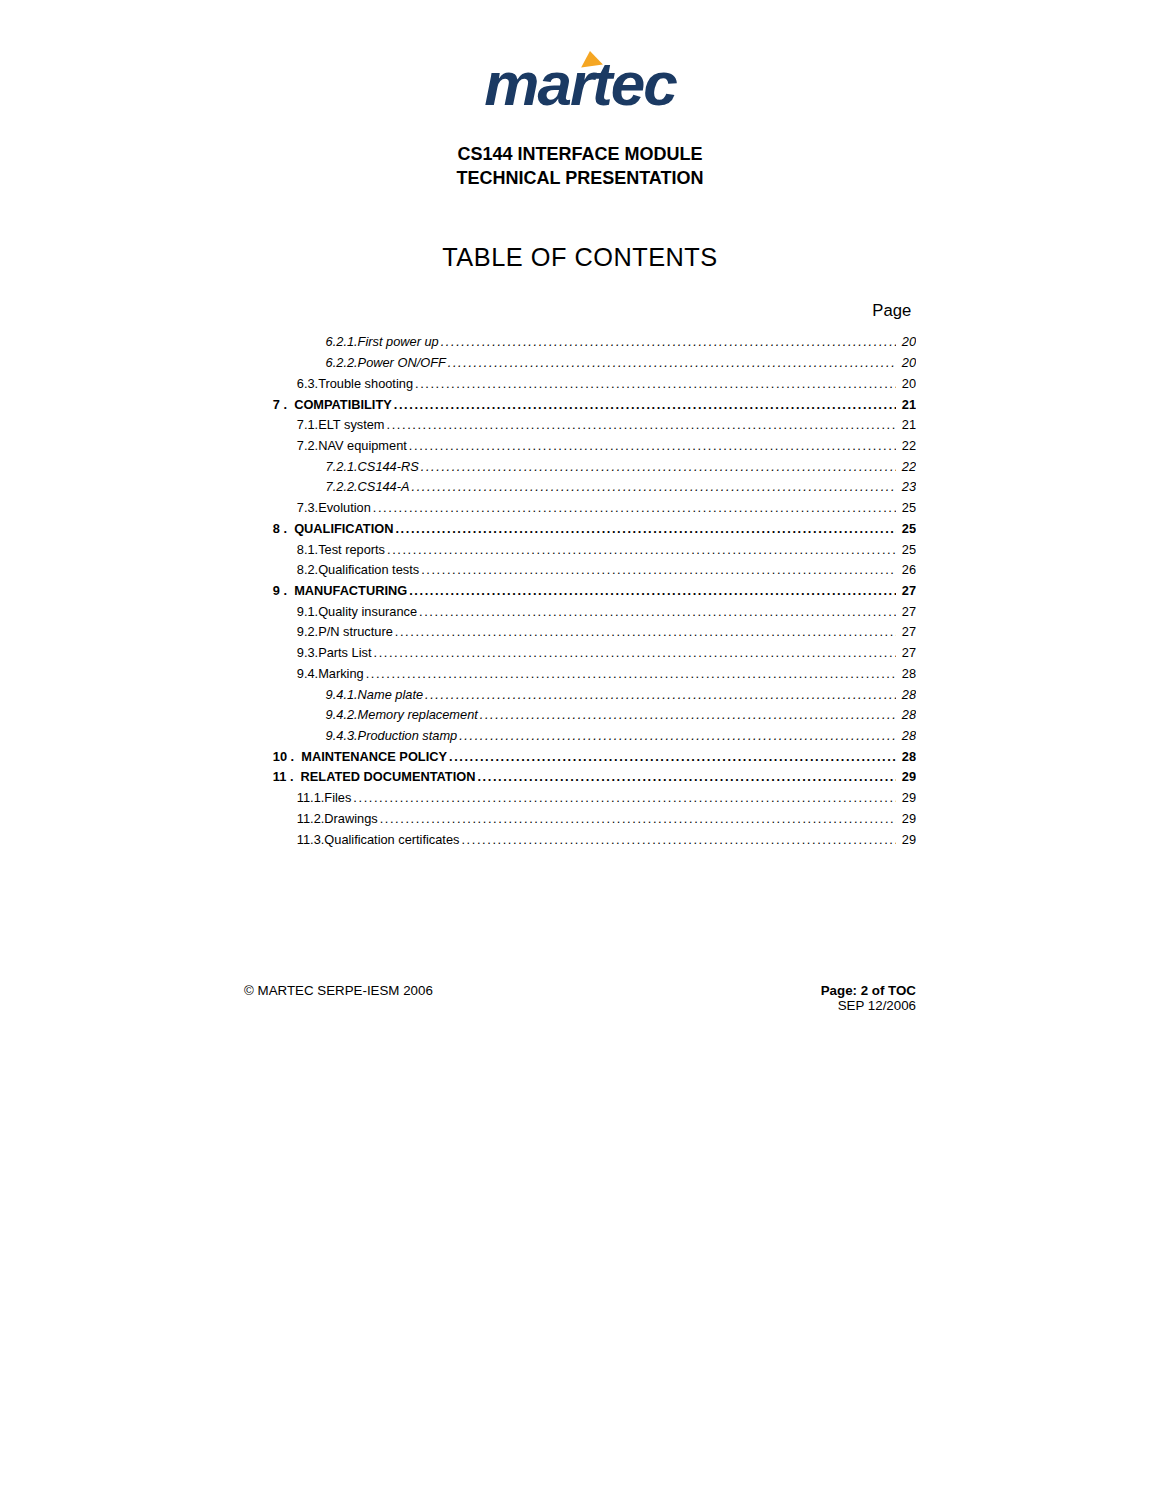martec
CS144 INTERFACE MODULE
TECHNICAL PRESENTATION
TABLE OF CONTENTS
Page
6.2.1.First power up.......................................................................................................................... 20
6.2.2.Power ON/OFF.......................................................................................................................... 20
6.3.Trouble shooting.......................................................................................................................... 20
7 . COMPATIBILITY.......................................................................................................................... 21
7.1.ELT system.......................................................................................................................... 21
7.2.NAV equipment.......................................................................................................................... 22
7.2.1.CS144-RS.......................................................................................................................... 22
7.2.2.CS144-A.......................................................................................................................... 23
7.3.Evolution.......................................................................................................................... 25
8 . QUALIFICATION.......................................................................................................................... 25
8.1.Test reports.......................................................................................................................... 25
8.2.Qualification tests.......................................................................................................................... 26
9 . MANUFACTURING.......................................................................................................................... 27
9.1.Quality insurance.......................................................................................................................... 27
9.2.P/N structure.......................................................................................................................... 27
9.3.Parts List.......................................................................................................................... 27
9.4.Marking.......................................................................................................................... 28
9.4.1.Name plate.......................................................................................................................... 28
9.4.2.Memory replacement.......................................................................................................................... 28
9.4.3.Production stamp.......................................................................................................................... 28
10 . MAINTENANCE POLICY.......................................................................................................................... 28
11 . RELATED DOCUMENTATION.......................................................................................................................... 29
11.1.Files.......................................................................................................................... 29
11.2.Drawings.......................................................................................................................... 29
11.3.Qualification certificates.......................................................................................................................... 29
© MARTEC SERPE-IESM 2006
Page: 2 of TOC
SEP 12/2006